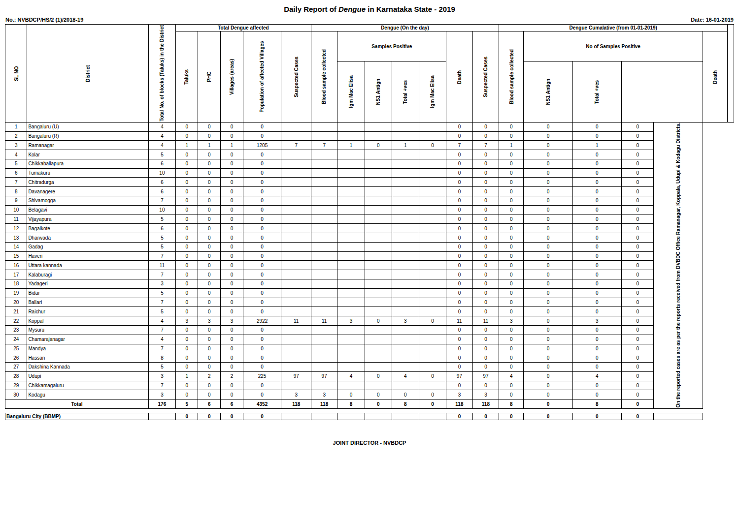Daily Report of Dengue in Karnataka State - 2019
| No.: NVBDCP/HS/2 (1)/2018-19 | Date: 16-01-2019 |
| SL NO | District | Total No. of blocks (Taluks) in the District | Total Dengue affected | Dengue (On the day) | Dengue Cumalative (from 01-01-2019) | |
| --- | --- | --- | --- | --- | --- | --- |
| Taluks | PHC | Villages (areas) | Population of affected Villages | Suspected Cases | Blood sample collected | Samples Positive | Death | Suspected Cases | Blood sample collected | No of Samples Positive | Death |
| Igm Mac Elisa | NS1 Antign | Total +ves | Igm Mac Elisa | NS1 Antign | Total +ves |
| 1 | Bangaluru (U) | 4 | 0 | 0 | 0 | 0 | | | | | | | 0 | 0 | 0 | 0 | 0 | 0 | On the reported cases are as per the reports received from DVBDC Office Ramanagar, Koppala, Udupi & Kodagu Districts. |
| 2 | Bangaluru (R) | 4 | 0 | 0 | 0 | 0 | | | | | | | 0 | 0 | 0 | 0 | 0 | 0 |
| 3 | Ramanagar | 4 | 1 | 1 | 1 | 1205 | 7 | 7 | 1 | 0 | 1 | 0 | 7 | 7 | 1 | 0 | 1 | 0 |
| 4 | Kolar | 5 | 0 | 0 | 0 | 0 | | | | | | | 0 | 0 | 0 | 0 | 0 | 0 |
| 5 | Chikkaballapura | 6 | 0 | 0 | 0 | 0 | | | | | | | 0 | 0 | 0 | 0 | 0 | 0 |
| 6 | Tumakuru | 10 | 0 | 0 | 0 | 0 | | | | | | | 0 | 0 | 0 | 0 | 0 | 0 |
| 7 | Chitradurga | 6 | 0 | 0 | 0 | 0 | | | | | | | 0 | 0 | 0 | 0 | 0 | 0 |
| 8 | Davanagere | 6 | 0 | 0 | 0 | 0 | | | | | | | 0 | 0 | 0 | 0 | 0 | 0 |
| 9 | Shivamogga | 7 | 0 | 0 | 0 | 0 | | | | | | | 0 | 0 | 0 | 0 | 0 | 0 |
| 10 | Belagavi | 10 | 0 | 0 | 0 | 0 | | | | | | | 0 | 0 | 0 | 0 | 0 | 0 |
| 11 | Vijayapura | 5 | 0 | 0 | 0 | 0 | | | | | | | 0 | 0 | 0 | 0 | 0 | 0 |
| 12 | Bagalkote | 6 | 0 | 0 | 0 | 0 | | | | | | | 0 | 0 | 0 | 0 | 0 | 0 |
| 13 | Dharwada | 5 | 0 | 0 | 0 | 0 | | | | | | | 0 | 0 | 0 | 0 | 0 | 0 |
| 14 | Gadag | 5 | 0 | 0 | 0 | 0 | | | | | | | 0 | 0 | 0 | 0 | 0 | 0 |
| 15 | Haveri | 7 | 0 | 0 | 0 | 0 | | | | | | | 0 | 0 | 0 | 0 | 0 | 0 |
| 16 | Uttara kannada | 11 | 0 | 0 | 0 | 0 | | | | | | | 0 | 0 | 0 | 0 | 0 | 0 |
| 17 | Kalaburagi | 7 | 0 | 0 | 0 | 0 | | | | | | | 0 | 0 | 0 | 0 | 0 | 0 |
| 18 | Yadageri | 3 | 0 | 0 | 0 | 0 | | | | | | | 0 | 0 | 0 | 0 | 0 | 0 |
| 19 | Bidar | 5 | 0 | 0 | 0 | 0 | | | | | | | 0 | 0 | 0 | 0 | 0 | 0 |
| 20 | Ballari | 7 | 0 | 0 | 0 | 0 | | | | | | | 0 | 0 | 0 | 0 | 0 | 0 |
| 21 | Raichur | 5 | 0 | 0 | 0 | 0 | | | | | | | 0 | 0 | 0 | 0 | 0 | 0 |
| 22 | Koppal | 4 | 3 | 3 | 3 | 2922 | 11 | 11 | 3 | 0 | 3 | 0 | 11 | 11 | 3 | 0 | 3 | 0 |
| 23 | Mysuru | 7 | 0 | 0 | 0 | 0 | | | | | | | 0 | 0 | 0 | 0 | 0 | 0 |
| 24 | Chamarajanagar | 4 | 0 | 0 | 0 | 0 | | | | | | | 0 | 0 | 0 | 0 | 0 | 0 |
| 25 | Mandya | 7 | 0 | 0 | 0 | 0 | | | | | | | 0 | 0 | 0 | 0 | 0 | 0 |
| 26 | Hassan | 8 | 0 | 0 | 0 | 0 | | | | | | | 0 | 0 | 0 | 0 | 0 | 0 |
| 27 | Dakshina Kannada | 5 | 0 | 0 | 0 | 0 | | | | | | | 0 | 0 | 0 | 0 | 0 | 0 |
| 28 | Udupi | 3 | 1 | 2 | 2 | 225 | 97 | 97 | 4 | 0 | 4 | 0 | 97 | 97 | 4 | 0 | 4 | 0 |
| 29 | Chikkamagaluru | 7 | 0 | 0 | 0 | 0 | | | | | | | 0 | 0 | 0 | 0 | 0 | 0 |
| 30 | Kodagu | 3 | 0 | 0 | 0 | 0 | 3 | 3 | 0 | 0 | 0 | 0 | 3 | 3 | 0 | 0 | 0 | 0 |
| Total | 176 | 5 | 6 | 6 | 4352 | 118 | 118 | 8 | 0 | 8 | 0 | 118 | 118 | 8 | 0 | 8 | 0 |
| Bangaluru City (BBMP) | | 0 | 0 | 0 | 0 | | | | | | | 0 | 0 | 0 | 0 | 0 | 0 | |
JOINT DIRECTOR - NVBDCP